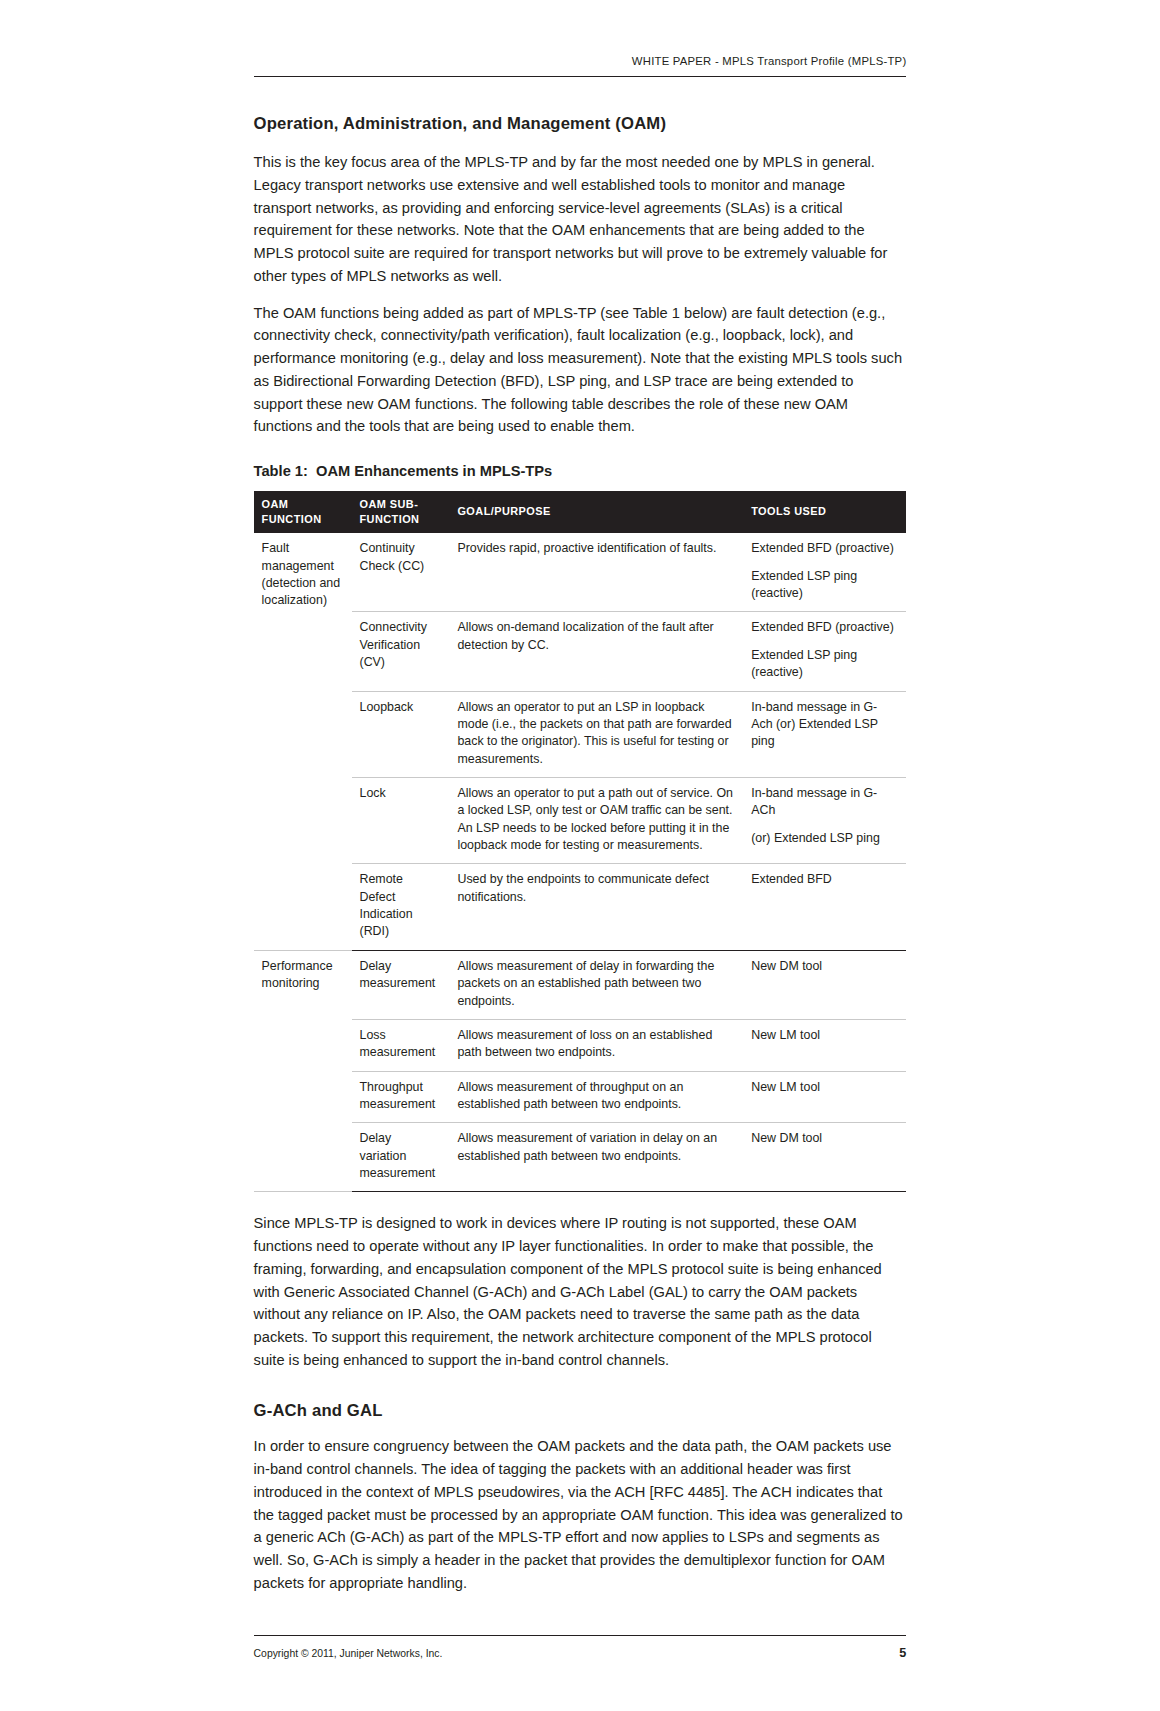WHITE PAPER - MPLS Transport Profile (MPLS-TP)
Operation, Administration, and Management (OAM)
This is the key focus area of the MPLS-TP and by far the most needed one by MPLS in general. Legacy transport networks use extensive and well established tools to monitor and manage transport networks, as providing and enforcing service-level agreements (SLAs) is a critical requirement for these networks. Note that the OAM enhancements that are being added to the MPLS protocol suite are required for transport networks but will prove to be extremely valuable for other types of MPLS networks as well.
The OAM functions being added as part of MPLS-TP (see Table 1 below) are fault detection (e.g., connectivity check, connectivity/path verification), fault localization (e.g., loopback, lock), and performance monitoring (e.g., delay and loss measurement). Note that the existing MPLS tools such as Bidirectional Forwarding Detection (BFD), LSP ping, and LSP trace are being extended to support these new OAM functions. The following table describes the role of these new OAM functions and the tools that are being used to enable them.
Table 1: OAM Enhancements in MPLS-TPs
| OAM FUNCTION | OAM SUB-FUNCTION | GOAL/PURPOSE | TOOLS USED |
| --- | --- | --- | --- |
| Fault management (detection and localization) | Continuity Check (CC) | Provides rapid, proactive identification of faults. | Extended BFD (proactive) Extended LSP ping (reactive) |
| Connectivity Verification (CV) | Allows on-demand localization of the fault after detection by CC. | Extended BFD (proactive) Extended LSP ping (reactive) |
| Loopback | Allows an operator to put an LSP in loopback mode (i.e., the packets on that path are forwarded back to the originator). This is useful for testing or measurements. | In-band message in G-Ach (or) Extended LSP ping |
| Lock | Allows an operator to put a path out of service. On a locked LSP, only test or OAM traffic can be sent. An LSP needs to be locked before putting it in the loopback mode for testing or measurements. | In-band message in G-ACh (or) Extended LSP ping |
| Remote Defect Indication (RDI) | Used by the endpoints to communicate defect notifications. | Extended BFD |
| Performance monitoring | Delay measurement | Allows measurement of delay in forwarding the packets on an established path between two endpoints. | New DM tool |
| Loss measurement | Allows measurement of loss on an established path between two endpoints. | New LM tool |
| Throughput measurement | Allows measurement of throughput on an established path between two endpoints. | New LM tool |
| Delay variation measurement | Allows measurement of variation in delay on an established path between two endpoints. | New DM tool |
Since MPLS-TP is designed to work in devices where IP routing is not supported, these OAM functions need to operate without any IP layer functionalities. In order to make that possible, the framing, forwarding, and encapsulation component of the MPLS protocol suite is being enhanced with Generic Associated Channel (G-ACh) and G-ACh Label (GAL) to carry the OAM packets without any reliance on IP. Also, the OAM packets need to traverse the same path as the data packets. To support this requirement, the network architecture component of the MPLS protocol suite is being enhanced to support the in-band control channels.
G-ACh and GAL
In order to ensure congruency between the OAM packets and the data path, the OAM packets use in-band control channels. The idea of tagging the packets with an additional header was first introduced in the context of MPLS pseudowires, via the ACH [RFC 4485]. The ACH indicates that the tagged packet must be processed by an appropriate OAM function. This idea was generalized to a generic ACh (G-ACh) as part of the MPLS-TP effort and now applies to LSPs and segments as well. So, G-ACh is simply a header in the packet that provides the demultiplexor function for OAM packets for appropriate handling.
Copyright © 2011, Juniper Networks, Inc. 5